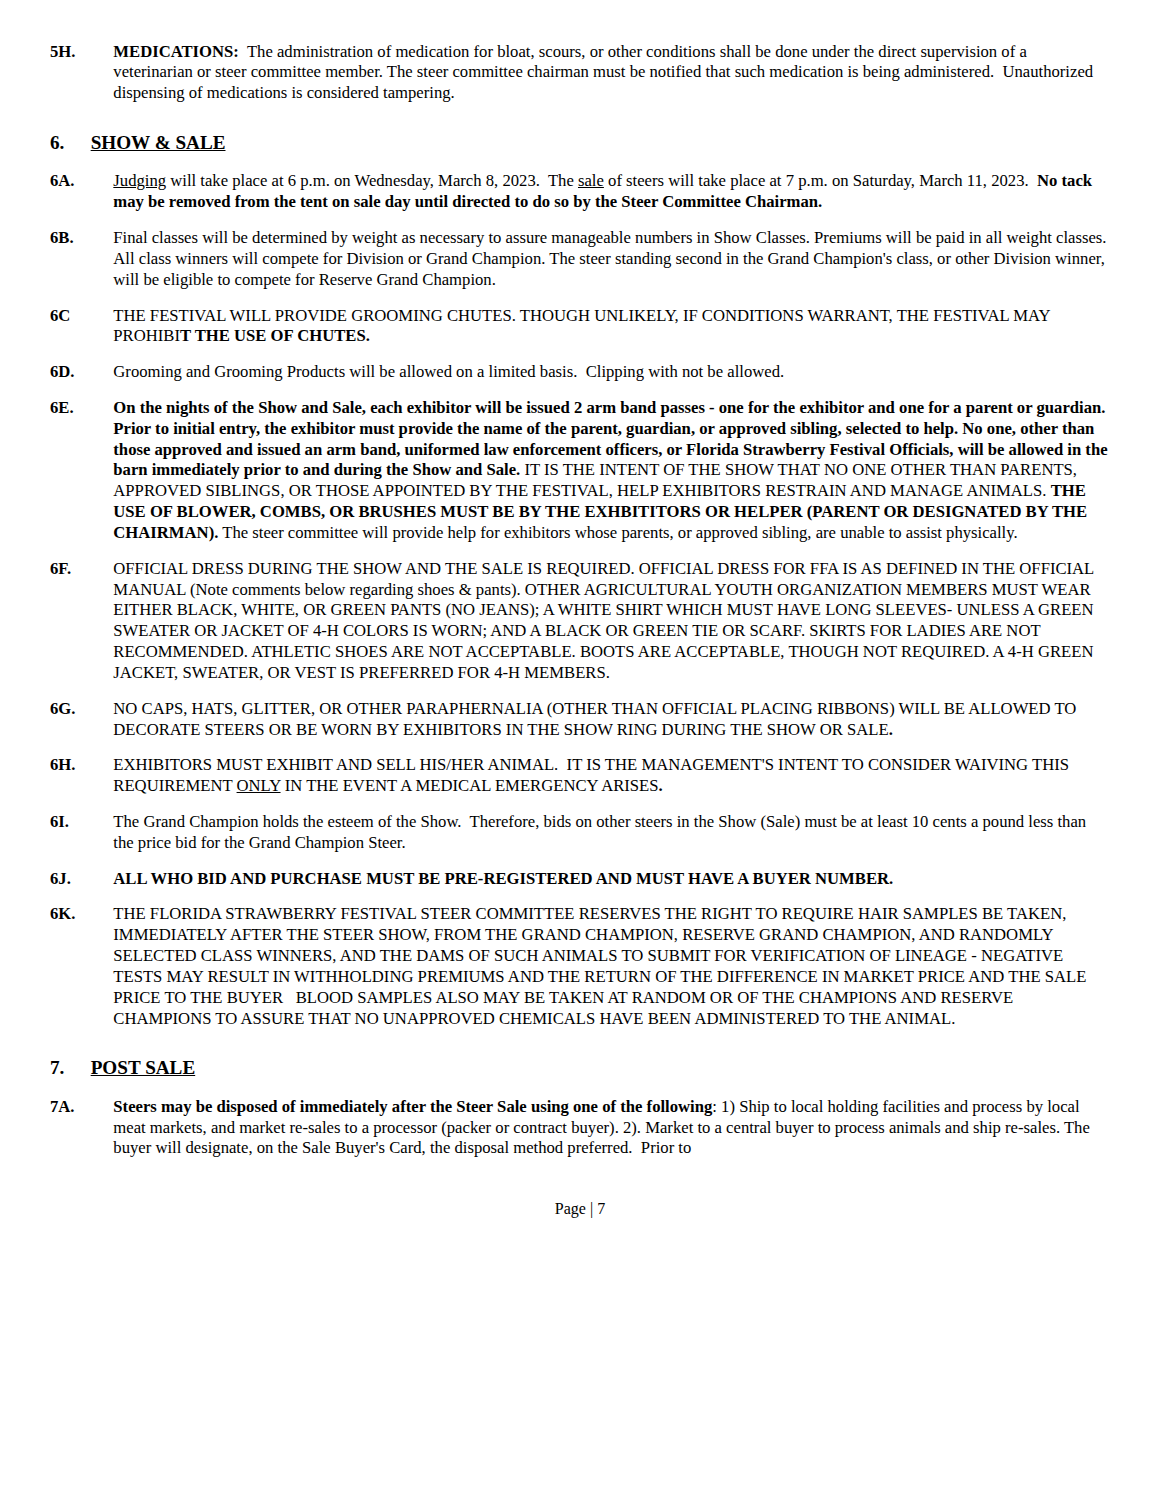5H.
MEDICATIONS: The administration of medication for bloat, scours, or other conditions shall be done under the direct supervision of a veterinarian or steer committee member. The steer committee chairman must be notified that such medication is being administered. Unauthorized dispensing of medications is considered tampering.
6.
SHOW & SALE
6A.
Judging will take place at 6 p.m. on Wednesday, March 8, 2023. The sale of steers will take place at 7 p.m. on Saturday, March 11, 2023. No tack may be removed from the tent on sale day until directed to do so by the Steer Committee Chairman.
6B.
Final classes will be determined by weight as necessary to assure manageable numbers in Show Classes. Premiums will be paid in all weight classes. All class winners will compete for Division or Grand Champion. The steer standing second in the Grand Champion's class, or other Division winner, will be eligible to compete for Reserve Grand Champion.
6C
THE FESTIVAL WILL PROVIDE GROOMING CHUTES. THOUGH UNLIKELY, IF CONDITIONS WARRANT, THE FESTIVAL MAY PROHIBIT THE USE OF CHUTES.
6D.
Grooming and Grooming Products will be allowed on a limited basis. Clipping with not be allowed.
6E.
On the nights of the Show and Sale, each exhibitor will be issued 2 arm band passes - one for the exhibitor and one for a parent or guardian. Prior to initial entry, the exhibitor must provide the name of the parent, guardian, or approved sibling, selected to help. No one, other than those approved and issued an arm band, uniformed law enforcement officers, or Florida Strawberry Festival Officials, will be allowed in the barn immediately prior to and during the Show and Sale. IT IS THE INTENT OF THE SHOW THAT NO ONE OTHER THAN PARENTS, APPROVED SIBLINGS, OR THOSE APPOINTED BY THE FESTIVAL, HELP EXHIBITORS RESTRAIN AND MANAGE ANIMALS. THE USE OF BLOWER, COMBS, OR BRUSHES MUST BE BY THE EXHBITITORS OR HELPER (PARENT OR DESIGNATED BY THE CHAIRMAN). The steer committee will provide help for exhibitors whose parents, or approved sibling, are unable to assist physically.
6F.
OFFICIAL DRESS DURING THE SHOW AND THE SALE IS REQUIRED. OFFICIAL DRESS FOR FFA IS AS DEFINED IN THE OFFICIAL MANUAL (Note comments below regarding shoes & pants). OTHER AGRICULTURAL YOUTH ORGANIZATION MEMBERS MUST WEAR EITHER BLACK, WHITE, OR GREEN PANTS (NO JEANS); A WHITE SHIRT WHICH MUST HAVE LONG SLEEVES- UNLESS A GREEN SWEATER OR JACKET OF 4-H COLORS IS WORN; AND A BLACK OR GREEN TIE OR SCARF. SKIRTS FOR LADIES ARE NOT RECOMMENDED. ATHLETIC SHOES ARE NOT ACCEPTABLE. BOOTS ARE ACCEPTABLE, THOUGH NOT REQUIRED. A 4-H GREEN JACKET, SWEATER, OR VEST IS PREFERRED FOR 4-H MEMBERS.
6G.
NO CAPS, HATS, GLITTER, OR OTHER PARAPHERNALIA (OTHER THAN OFFICIAL PLACING RIBBONS) WILL BE ALLOWED TO DECORATE STEERS OR BE WORN BY EXHIBITORS IN THE SHOW RING DURING THE SHOW OR SALE.
6H.
EXHIBITORS MUST EXHIBIT AND SELL HIS/HER ANIMAL. IT IS THE MANAGEMENT'S INTENT TO CONSIDER WAIVING THIS REQUIREMENT ONLY IN THE EVENT A MEDICAL EMERGENCY ARISES.
6I.
The Grand Champion holds the esteem of the Show. Therefore, bids on other steers in the Show (Sale) must be at least 10 cents a pound less than the price bid for the Grand Champion Steer.
6J.
ALL WHO BID AND PURCHASE MUST BE PRE-REGISTERED AND MUST HAVE A BUYER NUMBER.
6K.
THE FLORIDA STRAWBERRY FESTIVAL STEER COMMITTEE RESERVES THE RIGHT TO REQUIRE HAIR SAMPLES BE TAKEN, IMMEDIATELY AFTER THE STEER SHOW, FROM THE GRAND CHAMPION, RESERVE GRAND CHAMPION, AND RANDOMLY SELECTED CLASS WINNERS, AND THE DAMS OF SUCH ANIMALS TO SUBMIT FOR VERIFICATION OF LINEAGE - NEGATIVE TESTS MAY RESULT IN WITHHOLDING PREMIUMS AND THE RETURN OF THE DIFFERENCE IN MARKET PRICE AND THE SALE PRICE TO THE BUYER BLOOD SAMPLES ALSO MAY BE TAKEN AT RANDOM OR OF THE CHAMPIONS AND RESERVE CHAMPIONS TO ASSURE THAT NO UNAPPROVED CHEMICALS HAVE BEEN ADMINISTERED TO THE ANIMAL.
7.
POST SALE
7A.
Steers may be disposed of immediately after the Steer Sale using one of the following: 1) Ship to local holding facilities and process by local meat markets, and market re-sales to a processor (packer or contract buyer). 2). Market to a central buyer to process animals and ship re-sales. The buyer will designate, on the Sale Buyer's Card, the disposal method preferred. Prior to
Page | 7